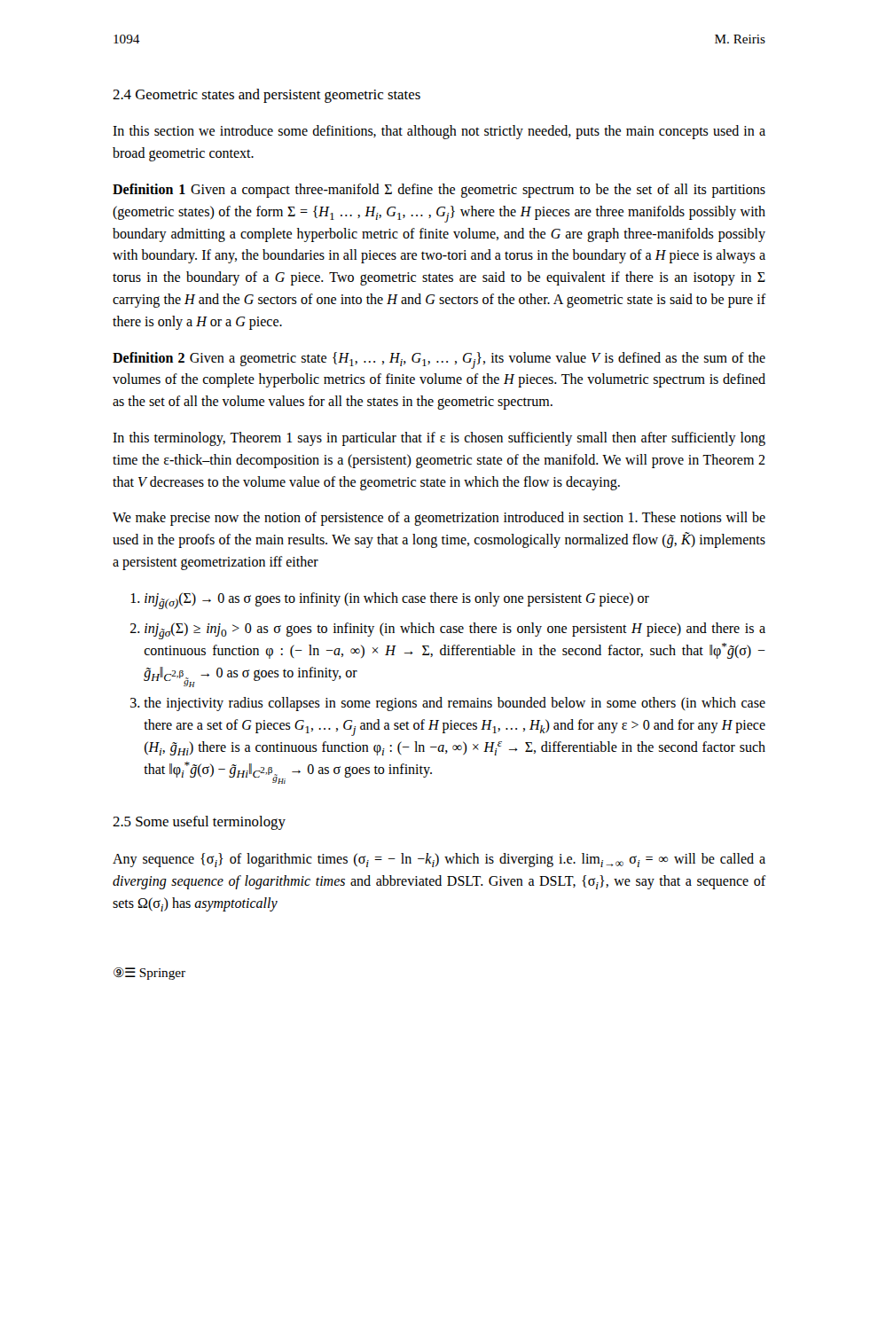1094 M. Reiris
2.4 Geometric states and persistent geometric states
In this section we introduce some definitions, that although not strictly needed, puts the main concepts used in a broad geometric context.
Definition 1 Given a compact three-manifold Σ define the geometric spectrum to be the set of all its partitions (geometric states) of the form Σ = {H1 … , Hi, G1, … , Gj} where the H pieces are three manifolds possibly with boundary admitting a complete hyperbolic metric of finite volume, and the G are graph three-manifolds possibly with boundary. If any, the boundaries in all pieces are two-tori and a torus in the boundary of a H piece is always a torus in the boundary of a G piece. Two geometric states are said to be equivalent if there is an isotopy in Σ carrying the H and the G sectors of one into the H and G sectors of the other. A geometric state is said to be pure if there is only a H or a G piece.
Definition 2 Given a geometric state {H1, … , Hi, G1, … , Gj}, its volume value V is defined as the sum of the volumes of the complete hyperbolic metrics of finite volume of the H pieces. The volumetric spectrum is defined as the set of all the volume values for all the states in the geometric spectrum.
In this terminology, Theorem 1 says in particular that if ε is chosen sufficiently small then after sufficiently long time the ε-thick–thin decomposition is a (persistent) geometric state of the manifold. We will prove in Theorem 2 that V decreases to the volume value of the geometric state in which the flow is decaying.
We make precise now the notion of persistence of a geometrization introduced in section 1. These notions will be used in the proofs of the main results. We say that a long time, cosmologically normalized flow (g̃, K̃) implements a persistent geometrization iff either
injg̃(σ)(Σ) → 0 as σ goes to infinity (in which case there is only one persistent G piece) or
injg̃σ(Σ) ≥ inj0 > 0 as σ goes to infinity (in which case there is only one persistent H piece) and there is a continuous function φ : (− ln −a, ∞) × H → Σ, differentiable in the second factor, such that ‖φ*g̃(σ) − g̃H‖C2,βg̃H → 0 as σ goes to infinity, or
the injectivity radius collapses in some regions and remains bounded below in some others (in which case there are a set of G pieces G1, … , Gj and a set of H pieces H1, … , Hk) and for any ε > 0 and for any H piece (Hi, g̃Hi) there is a continuous function φi : (− ln −a, ∞) × Hiε → Σ, differentiable in the second factor such that ‖φi*g̃(σ) − g̃Hi‖C2,βg̃Hi → 0 as σ goes to infinity.
2.5 Some useful terminology
Any sequence {σi} of logarithmic times (σi = − ln −ki) which is diverging i.e. limi→∞ σi = ∞ will be called a diverging sequence of logarithmic times and abbreviated DSLT. Given a DSLT, {σi}, we say that a sequence of sets Ω(σi) has asymptotically
☰ Springer